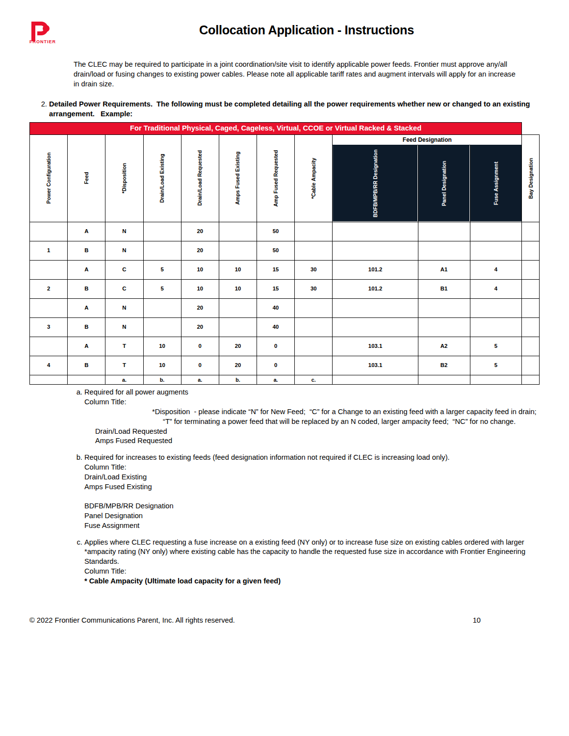FRONTIER
Collocation Application - Instructions
The CLEC may be required to participate in a joint coordination/site visit to identify applicable power feeds. Frontier must approve any/all drain/load or fusing changes to existing power cables. Please note all applicable tariff rates and augment intervals will apply for an increase in drain size.
Detailed Power Requirements. The following must be completed detailing all the power requirements whether new or changed to an existing arrangement. Example:
| For Traditional Physical, Caged, Cageless, Virtual, CCOE or Virtual Racked & Stacked |
| Power Configuration | Feed | *Disposition | Drain/Load Existing | Drain/Load Requested | Amps Fused Existing | Amp Fused Requested | *Cable Ampacity | Feed Designation | Bay Designation |
| BDFB/MPB/RR Designation | Panel Designation | Fuse Assignment |
| | A | N | | 20 | | 50 | | | | | |
| 1 | B | N | | 20 | | 50 | | | | | |
| | A | C | 5 | 10 | 10 | 15 | 30 | 101.2 | A1 | 4 | |
| 2 | B | C | 5 | 10 | 10 | 15 | 30 | 101.2 | B1 | 4 | |
| | A | N | | 20 | | 40 | | | | | |
| 3 | B | N | | 20 | | 40 | | | | | |
| | A | T | 10 | 0 | 20 | 0 | | 103.1 | A2 | 5 | |
| 4 | B | T | 10 | 0 | 20 | 0 | | 103.1 | B2 | 5 | |
| | | a. | b. | a. | b. | a. | c. | | | | |
Required for all power augments
Column Title:
*Disposition - please indicate “N” for New Feed; “C” for a Change to an existing feed with a larger capacity feed in drain; “T” for terminating a power feed that will be replaced by an N coded, larger ampacity feed; “NC” for no change.
Drain/Load Requested
Amps Fused Requested
Required for increases to existing feeds (feed designation information not required if CLEC is increasing load only).
Column Title:
Drain/Load Existing
Amps Fused Existing
BDFB/MPB/RR Designation
Panel Designation
Fuse Assignment
Applies where CLEC requesting a fuse increase on a existing feed (NY only) or to increase fuse size on existing cables ordered with larger *ampacity rating (NY only) where existing cable has the capacity to handle the requested fuse size in accordance with Frontier Engineering Standards.
Column Title:
* Cable Ampacity (Ultimate load capacity for a given feed)
© 2022 Frontier Communications Parent, Inc. All rights reserved.
10